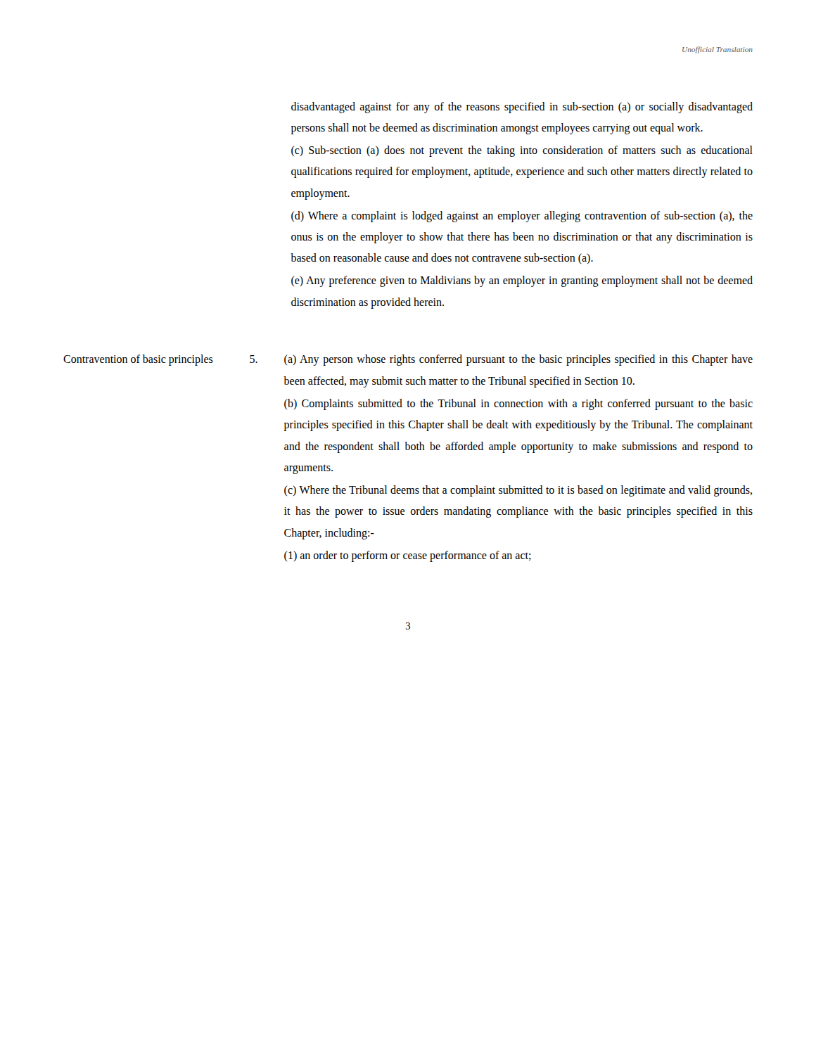Unofficial Translation
disadvantaged against for any of the reasons specified in sub-section (a) or socially disadvantaged persons shall not be deemed as discrimination amongst employees carrying out equal work.
(c) Sub-section (a) does not prevent the taking into consideration of matters such as educational qualifications required for employment, aptitude, experience and such other matters directly related to employment.
(d) Where a complaint is lodged against an employer alleging contravention of sub-section (a), the onus is on the employer to show that there has been no discrimination or that any discrimination is based on reasonable cause and does not contravene sub-section (a).
(e) Any preference given to Maldivians by an employer in granting employment shall not be deemed discrimination as provided herein.
Contravention of basic principles
5.
(a) Any person whose rights conferred pursuant to the basic principles specified in this Chapter have been affected, may submit such matter to the Tribunal specified in Section 10.
(b) Complaints submitted to the Tribunal in connection with a right conferred pursuant to the basic principles specified in this Chapter shall be dealt with expeditiously by the Tribunal. The complainant and the respondent shall both be afforded ample opportunity to make submissions and respond to arguments.
(c) Where the Tribunal deems that a complaint submitted to it is based on legitimate and valid grounds, it has the power to issue orders mandating compliance with the basic principles specified in this Chapter, including:-
(1) an order to perform or cease performance of an act;
3